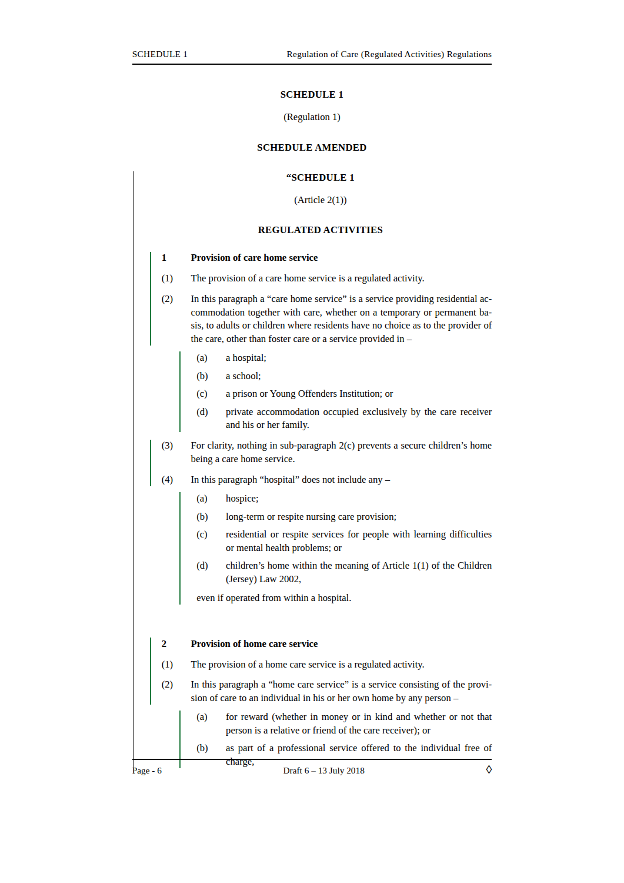Schedule 1
Regulation of Care (Regulated Activities) Regulations
SCHEDULE 1
(Regulation 1)
SCHEDULE AMENDED
“SCHEDULE 1
(Article 2(1))
REGULATED ACTIVITIES
1 Provision of care home service
(1) The provision of a care home service is a regulated activity.
(2) In this paragraph a “care home service” is a service providing residential accommodation together with care, whether on a temporary or permanent basis, to adults or children where residents have no choice as to the provider of the care, other than foster care or a service provided in –
(a) a hospital;
(b) a school;
(c) a prison or Young Offenders Institution; or
(d) private accommodation occupied exclusively by the care receiver and his or her family.
(3) For clarity, nothing in sub-paragraph 2(c) prevents a secure children’s home being a care home service.
(4) In this paragraph “hospital” does not include any –
(a) hospice;
(b) long-term or respite nursing care provision;
(c) residential or respite services for people with learning difficulties or mental health problems; or
(d) children’s home within the meaning of Article 1(1) of the Children (Jersey) Law 2002,
even if operated from within a hospital.
2 Provision of home care service
(1) The provision of a home care service is a regulated activity.
(2) In this paragraph a “home care service” is a service consisting of the provision of care to an individual in his or her own home by any person –
(a) for reward (whether in money or in kind and whether or not that person is a relative or friend of the care receiver); or
(b) as part of a professional service offered to the individual free of charge,
Page - 6
Draft 6 – 13 July 2018
◊